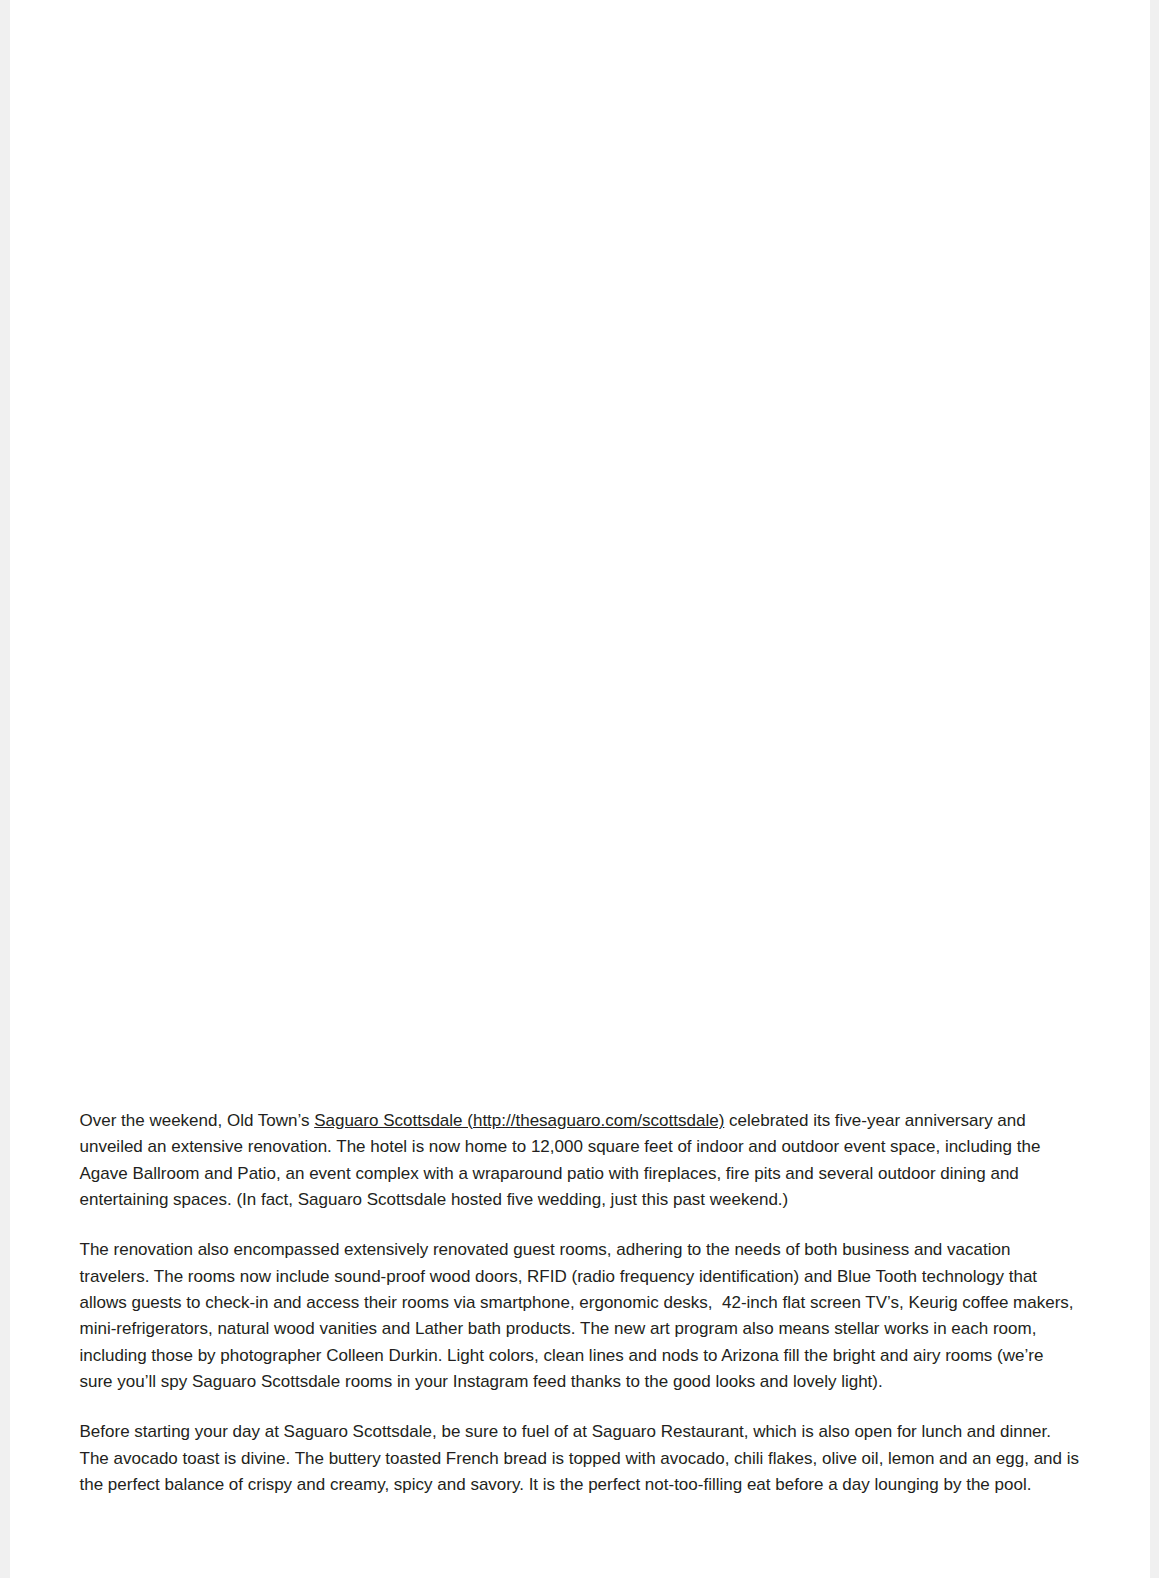Over the weekend, Old Town’s Saguaro Scottsdale (http://thesaguaro.com/scottsdale) celebrated its five-year anniversary and unveiled an extensive renovation. The hotel is now home to 12,000 square feet of indoor and outdoor event space, including the Agave Ballroom and Patio, an event complex with a wraparound patio with fireplaces, fire pits and several outdoor dining and entertaining spaces. (In fact, Saguaro Scottsdale hosted five wedding, just this past weekend.)
The renovation also encompassed extensively renovated guest rooms, adhering to the needs of both business and vacation travelers. The rooms now include sound-proof wood doors, RFID (radio frequency identification) and Blue Tooth technology that allows guests to check-in and access their rooms via smartphone, ergonomic desks, 42-inch flat screen TV’s, Keurig coffee makers, mini-refrigerators, natural wood vanities and Lather bath products. The new art program also means stellar works in each room, including those by photographer Colleen Durkin. Light colors, clean lines and nods to Arizona fill the bright and airy rooms (we’re sure you’ll spy Saguaro Scottsdale rooms in your Instagram feed thanks to the good looks and lovely light).
Before starting your day at Saguaro Scottsdale, be sure to fuel of at Saguaro Restaurant, which is also open for lunch and dinner. The avocado toast is divine. The buttery toasted French bread is topped with avocado, chili flakes, olive oil, lemon and an egg, and is the perfect balance of crispy and creamy, spicy and savory. It is the perfect not-too-filling eat before a day lounging by the pool.